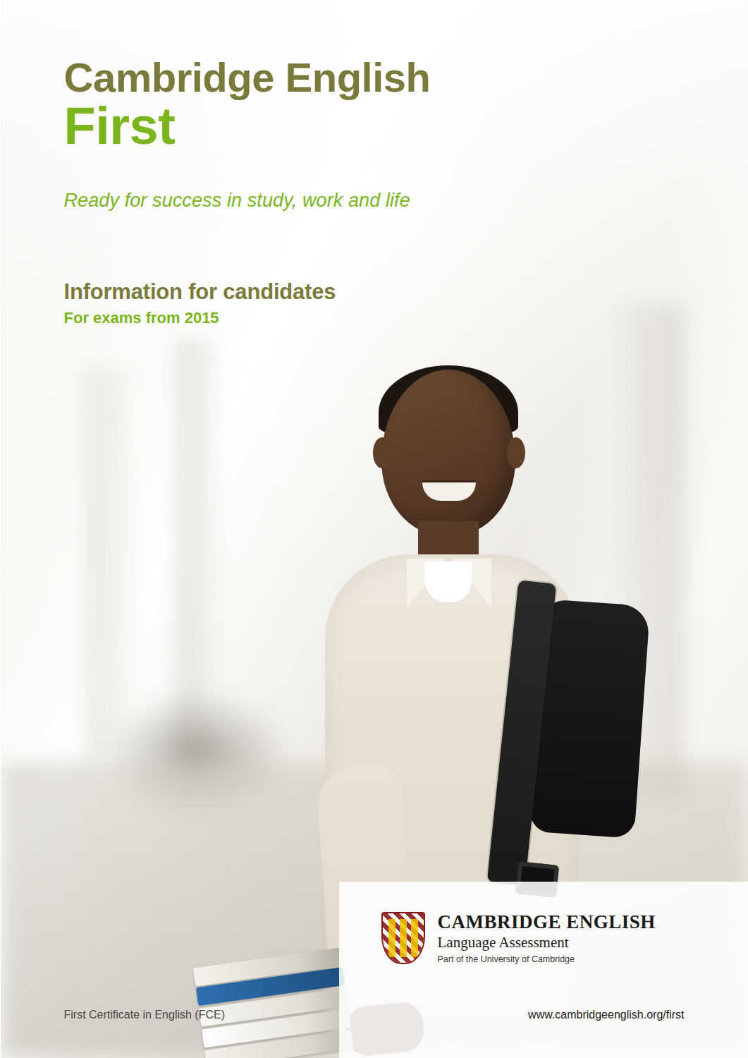Cambridge English First
Ready for success in study, work and life
Information for candidates For exams from 2015
CAMBRIDGE ENGLISH
Language Assessment
Part of the University of Cambridge
First Certificate in English (FCE)
www.cambridgeenglish.org/first